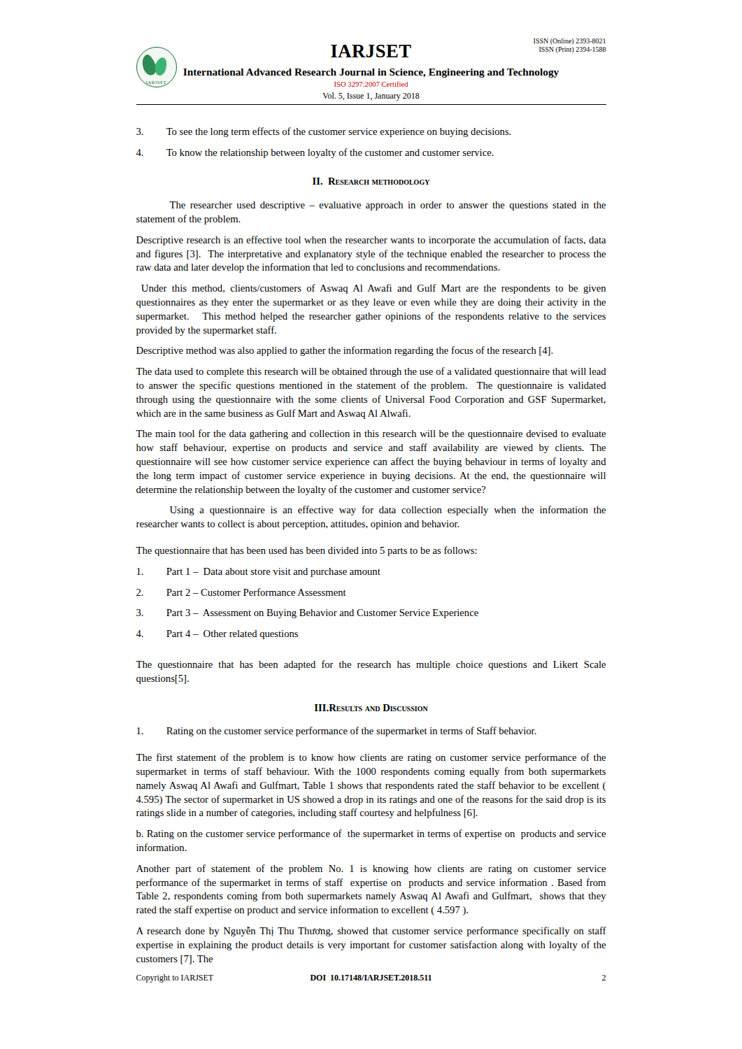ISSN (Online) 2393-8021
ISSN (Print) 2394-1588
IARJSET
IARJSET
International Advanced Research Journal in Science, Engineering and Technology
ISO 3297:2007 Certified
Vol. 5, Issue 1, January 2018
3. To see the long term effects of the customer service experience on buying decisions.
4. To know the relationship between loyalty of the customer and customer service.
II. Research methodology
The researcher used descriptive – evaluative approach in order to answer the questions stated in the statement of the problem.
Descriptive research is an effective tool when the researcher wants to incorporate the accumulation of facts, data and figures [3]. The interpretative and explanatory style of the technique enabled the researcher to process the raw data and later develop the information that led to conclusions and recommendations.
Under this method, clients/customers of Aswaq Al Awafi and Gulf Mart are the respondents to be given questionnaires as they enter the supermarket or as they leave or even while they are doing their activity in the supermarket. This method helped the researcher gather opinions of the respondents relative to the services provided by the supermarket staff.
Descriptive method was also applied to gather the information regarding the focus of the research [4].
The data used to complete this research will be obtained through the use of a validated questionnaire that will lead to answer the specific questions mentioned in the statement of the problem. The questionnaire is validated through using the questionnaire with the some clients of Universal Food Corporation and GSF Supermarket, which are in the same business as Gulf Mart and Aswaq Al Alwafi.
The main tool for the data gathering and collection in this research will be the questionnaire devised to evaluate how staff behaviour, expertise on products and service and staff availability are viewed by clients. The questionnaire will see how customer service experience can affect the buying behaviour in terms of loyalty and the long term impact of customer service experience in buying decisions. At the end, the questionnaire will determine the relationship between the loyalty of the customer and customer service?
Using a questionnaire is an effective way for data collection especially when the information the researcher wants to collect is about perception, attitudes, opinion and behavior.
The questionnaire that has been used has been divided into 5 parts to be as follows:
1. Part 1 – Data about store visit and purchase amount
2. Part 2 – Customer Performance Assessment
3. Part 3 – Assessment on Buying Behavior and Customer Service Experience
4. Part 4 – Other related questions
The questionnaire that has been adapted for the research has multiple choice questions and Likert Scale questions[5].
III.Results and Discussion
1. Rating on the customer service performance of the supermarket in terms of Staff behavior.
The first statement of the problem is to know how clients are rating on customer service performance of the supermarket in terms of staff behaviour. With the 1000 respondents coming equally from both supermarkets namely Aswaq Al Awafi and Gulfmart, Table 1 shows that respondents rated the staff behavior to be excellent ( 4.595) The sector of supermarket in US showed a drop in its ratings and one of the reasons for the said drop is its ratings slide in a number of categories, including staff courtesy and helpfulness [6].
b. Rating on the customer service performance of the supermarket in terms of expertise on products and service information.
Another part of statement of the problem No. 1 is knowing how clients are rating on customer service performance of the supermarket in terms of staff expertise on products and service information . Based from Table 2, respondents coming from both supermarkets namely Aswaq Al Awafi and Gulfmart, shows that they rated the staff expertise on product and service information to excellent ( 4.597 ).
A research done by Nguyễn Thị Thu Thương, showed that customer service performance specifically on staff expertise in explaining the product details is very important for customer satisfaction along with loyalty of the customers [7]. The
| Copyright to IARJSET | DOI 10.17148/IARJSET.2018.511 | 2 |